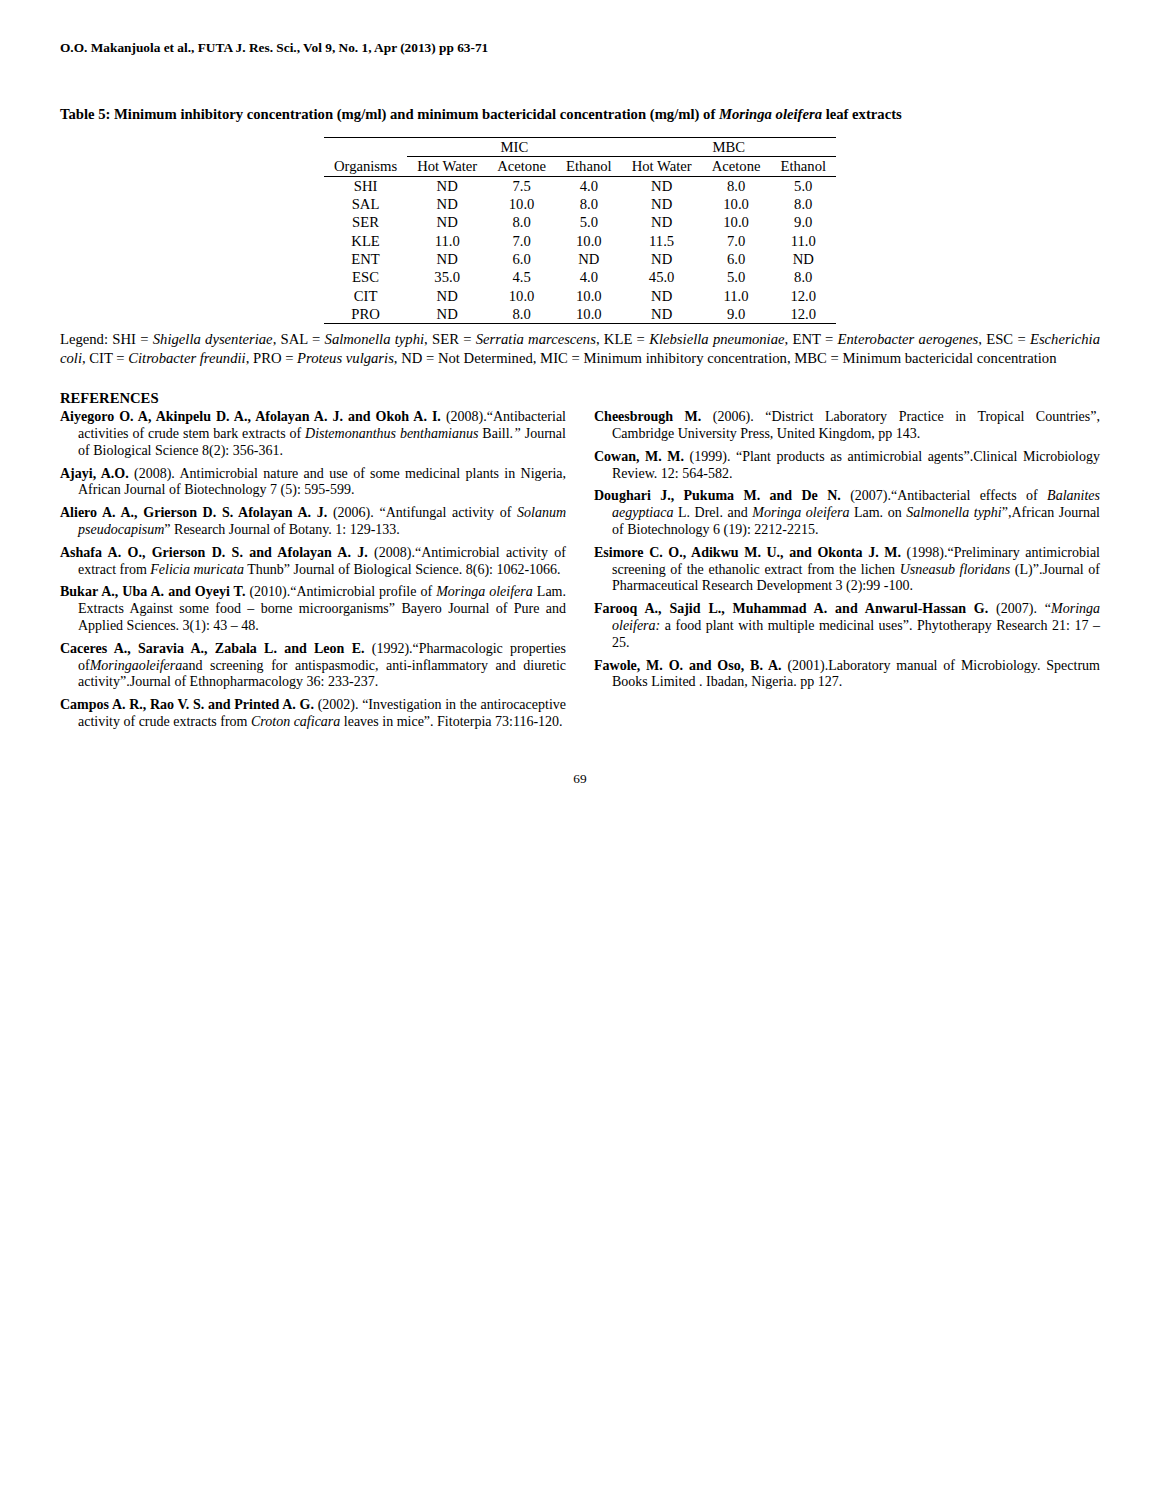O.O. Makanjuola et al., FUTA J. Res. Sci., Vol 9, No. 1, Apr (2013) pp 63-71
Table 5: Minimum inhibitory concentration (mg/ml) and minimum bactericidal concentration (mg/ml) of Moringa oleifera leaf extracts
| | MIC | MBC |
| Organisms | Hot Water | Acetone | Ethanol | Hot Water | Acetone | Ethanol |
| SHI | ND | 7.5 | 4.0 | ND | 8.0 | 5.0 |
| SAL | ND | 10.0 | 8.0 | ND | 10.0 | 8.0 |
| SER | ND | 8.0 | 5.0 | ND | 10.0 | 9.0 |
| KLE | 11.0 | 7.0 | 10.0 | 11.5 | 7.0 | 11.0 |
| ENT | ND | 6.0 | ND | ND | 6.0 | ND |
| ESC | 35.0 | 4.5 | 4.0 | 45.0 | 5.0 | 8.0 |
| CIT | ND | 10.0 | 10.0 | ND | 11.0 | 12.0 |
| PRO | ND | 8.0 | 10.0 | ND | 9.0 | 12.0 |
Legend: SHI = Shigella dysenteriae, SAL = Salmonella typhi, SER = Serratia marcescens, KLE = Klebsiella pneumoniae, ENT = Enterobacter aerogenes, ESC = Escherichia coli, CIT = Citrobacter freundii, PRO = Proteus vulgaris, ND = Not Determined, MIC = Minimum inhibitory concentration, MBC = Minimum bactericidal concentration
REFERENCES
Aiyegoro O. A, Akinpelu D. A., Afolayan A. J. and Okoh A. I. (2008).“Antibacterial activities of crude stem bark extracts of Distemonanthus benthamianus Baill.” Journal of Biological Science 8(2): 356-361.
Ajayi, A.O. (2008). Antimicrobial nature and use of some medicinal plants in Nigeria, African Journal of Biotechnology 7 (5): 595-599.
Aliero A. A., Grierson D. S. Afolayan A. J. (2006). “Antifungal activity of Solanum pseudocapisum” Research Journal of Botany. 1: 129-133.
Ashafa A. O., Grierson D. S. and Afolayan A. J. (2008).“Antimicrobial activity of extract from Felicia muricata Thunb” Journal of Biological Science. 8(6): 1062-1066.
Bukar A., Uba A. and Oyeyi T. (2010).“Antimicrobial profile of Moringa oleifera Lam. Extracts Against some food – borne microorganisms” Bayero Journal of Pure and Applied Sciences. 3(1): 43 – 48.
Caceres A., Saravia A., Zabala L. and Leon E. (1992).“Pharmacologic properties ofMoringaoleiferaand screening for antispasmodic, anti-inflammatory and diuretic activity”.Journal of Ethnopharmacology 36: 233-237.
Campos A. R., Rao V. S. and Printed A. G. (2002). “Investigation in the antirocaceptive activity of crude extracts from Croton caficara leaves in mice”. Fitoterpia 73:116-120.
Cheesbrough M. (2006). “District Laboratory Practice in Tropical Countries”, Cambridge University Press, United Kingdom, pp 143.
Cowan, M. M. (1999). “Plant products as antimicrobial agents”.Clinical Microbiology Review. 12: 564-582.
Doughari J., Pukuma M. and De N. (2007).“Antibacterial effects of Balanites aegyptiaca L. Drel. and Moringa oleifera Lam. on Salmonella typhi”,African Journal of Biotechnology 6 (19): 2212-2215.
Esimore C. O., Adikwu M. U., and Okonta J. M. (1998).“Preliminary antimicrobial screening of the ethanolic extract from the lichen Usneasub floridans (L)”.Journal of Pharmaceutical Research Development 3 (2):99 -100.
Farooq A., Sajid L., Muhammad A. and Anwarul-Hassan G. (2007). “Moringa oleifera: a food plant with multiple medicinal uses”. Phytotherapy Research 21: 17 – 25.
Fawole, M. O. and Oso, B. A. (2001).Laboratory manual of Microbiology. Spectrum Books Limited . Ibadan, Nigeria. pp 127.
69